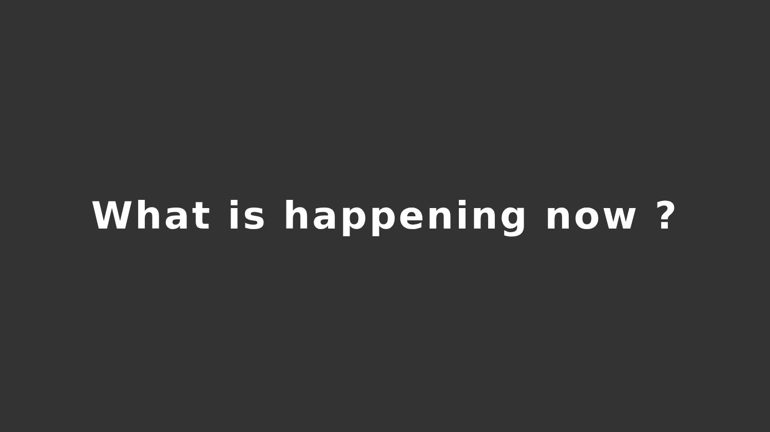What is happening now ?